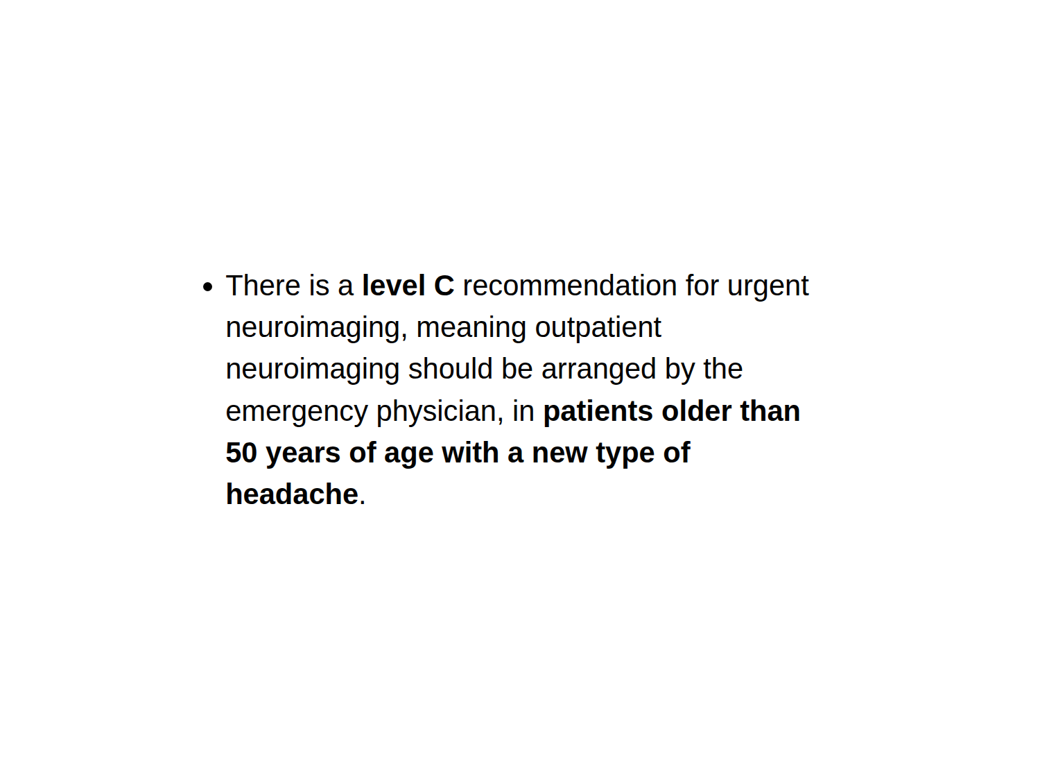There is a level C recommendation for urgent neuroimaging, meaning outpatient neuroimaging should be arranged by the emergency physician, in patients older than 50 years of age with a new type of headache.